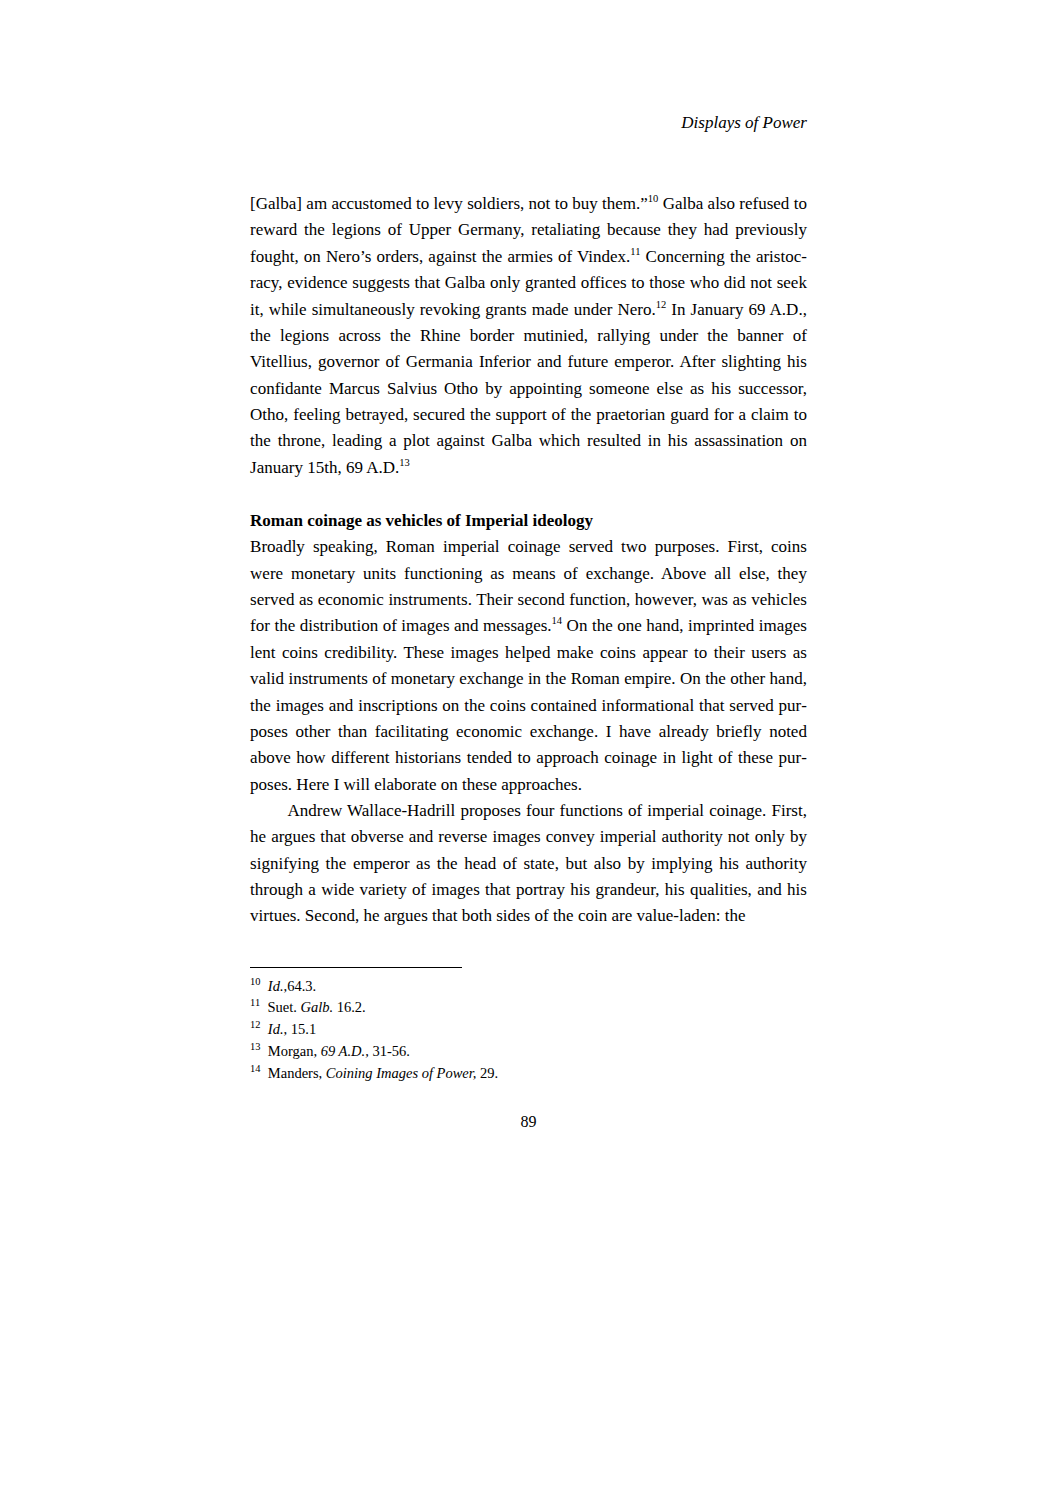Displays of Power
[Galba] am accustomed to levy soldiers, not to buy them.”10 Galba also refused to reward the legions of Upper Germany, retaliating because they had previously fought, on Nero’s orders, against the armies of Vindex.11 Concerning the aristocracy, evidence suggests that Galba only granted offices to those who did not seek it, while simultaneously revoking grants made under Nero.12 In January 69 A.D., the legions across the Rhine border mutinied, rallying under the banner of Vitellius, governor of Germania Inferior and future emperor. After slighting his confidante Marcus Salvius Otho by appointing someone else as his successor, Otho, feeling betrayed, secured the support of the praetorian guard for a claim to the throne, leading a plot against Galba which resulted in his assassination on January 15th, 69 A.D.13
Roman coinage as vehicles of Imperial ideology
Broadly speaking, Roman imperial coinage served two purposes. First, coins were monetary units functioning as means of exchange. Above all else, they served as economic instruments. Their second function, however, was as vehicles for the distribution of images and messages.14 On the one hand, imprinted images lent coins credibility. These images helped make coins appear to their users as valid instruments of monetary exchange in the Roman empire. On the other hand, the images and inscriptions on the coins contained informational that served purposes other than facilitating economic exchange. I have already briefly noted above how different historians tended to approach coinage in light of these purposes. Here I will elaborate on these approaches.
Andrew Wallace-Hadrill proposes four functions of imperial coinage. First, he argues that obverse and reverse images convey imperial authority not only by signifying the emperor as the head of state, but also by implying his authority through a wide variety of images that portray his grandeur, his qualities, and his virtues. Second, he argues that both sides of the coin are value-laden: the
10 Id.,64.3.
11 Suet. Galb. 16.2.
12 Id., 15.1
13 Morgan, 69 A.D., 31-56.
14 Manders, Coining Images of Power, 29.
89